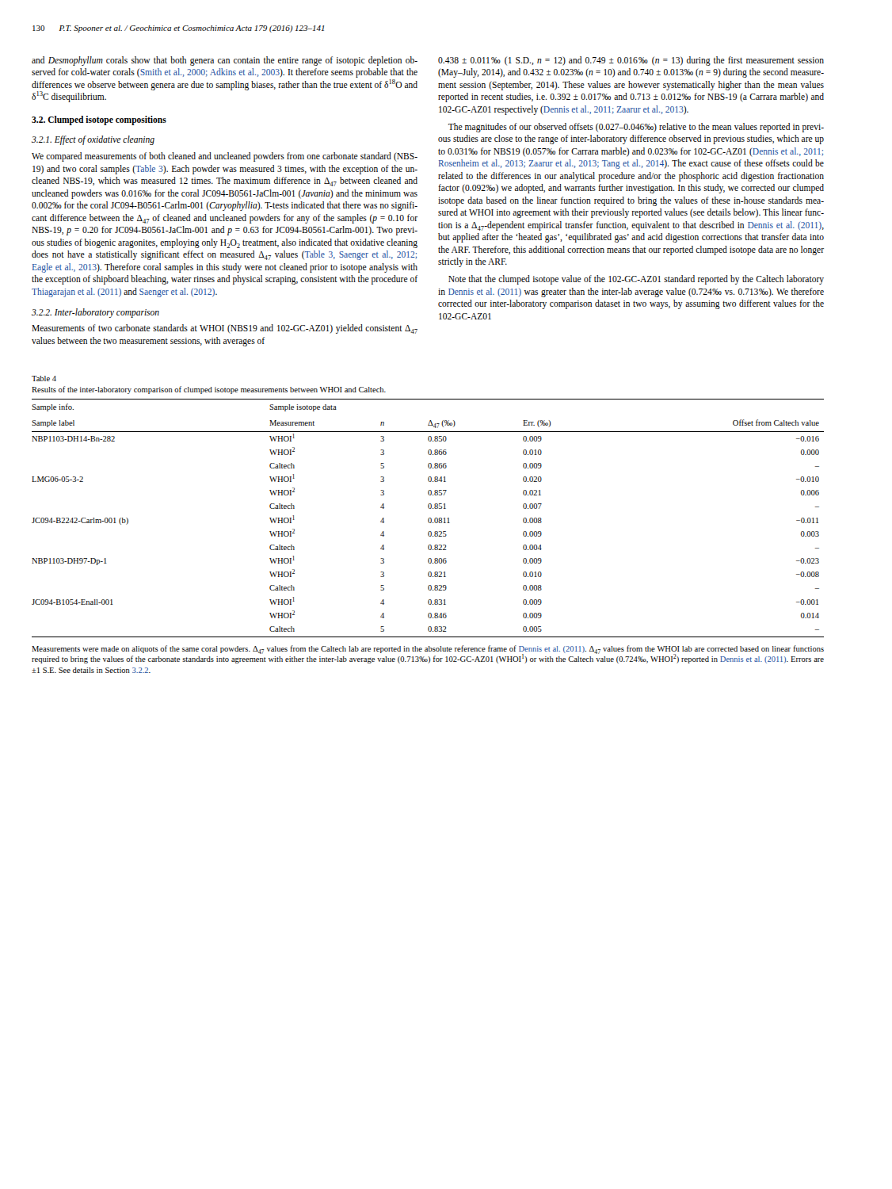130 P.T. Spooner et al. / Geochimica et Cosmochimica Acta 179 (2016) 123–141
and Desmophyllum corals show that both genera can contain the entire range of isotopic depletion observed for cold-water corals (Smith et al., 2000; Adkins et al., 2003). It therefore seems probable that the differences we observe between genera are due to sampling biases, rather than the true extent of δ18O and δ13C disequilibrium.
3.2. Clumped isotope compositions
3.2.1. Effect of oxidative cleaning
We compared measurements of both cleaned and uncleaned powders from one carbonate standard (NBS-19) and two coral samples (Table 3). Each powder was measured 3 times, with the exception of the uncleaned NBS-19, which was measured 12 times. The maximum difference in Δ47 between cleaned and uncleaned powders was 0.016‰ for the coral JC094-B0561-JaClm-001 (Javania) and the minimum was 0.002‰ for the coral JC094-B0561-Carlm-001 (Caryophyllia). T-tests indicated that there was no significant difference between the Δ47 of cleaned and uncleaned powders for any of the samples (p = 0.10 for NBS-19, p = 0.20 for JC094-B0561-JaClm-001 and p = 0.63 for JC094-B0561-Carlm-001). Two previous studies of biogenic aragonites, employing only H2O2 treatment, also indicated that oxidative cleaning does not have a statistically significant effect on measured Δ47 values (Table 3, Saenger et al., 2012; Eagle et al., 2013). Therefore coral samples in this study were not cleaned prior to isotope analysis with the exception of shipboard bleaching, water rinses and physical scraping, consistent with the procedure of Thiagarajan et al. (2011) and Saenger et al. (2012).
3.2.2. Inter-laboratory comparison
Measurements of two carbonate standards at WHOI (NBS19 and 102-GC-AZ01) yielded consistent Δ47 values between the two measurement sessions, with averages of
0.438 ± 0.011‰ (1 S.D., n = 12) and 0.749 ± 0.016‰ (n = 13) during the first measurement session (May–July, 2014), and 0.432 ± 0.023‰ (n = 10) and 0.740 ± 0.013‰ (n = 9) during the second measurement session (September, 2014). These values are however systematically higher than the mean values reported in recent studies, i.e. 0.392 ± 0.017‰ and 0.713 ± 0.012‰ for NBS-19 (a Carrara marble) and 102-GC-AZ01 respectively (Dennis et al., 2011; Zaarur et al., 2013).
The magnitudes of our observed offsets (0.027–0.046‰) relative to the mean values reported in previous studies are close to the range of inter-laboratory difference observed in previous studies, which are up to 0.031‰ for NBS19 (0.057‰ for Carrara marble) and 0.023‰ for 102-GC-AZ01 (Dennis et al., 2011; Rosenheim et al., 2013; Zaarur et al., 2013; Tang et al., 2014). The exact cause of these offsets could be related to the differences in our analytical procedure and/or the phosphoric acid digestion fractionation factor (0.092‰) we adopted, and warrants further investigation. In this study, we corrected our clumped isotope data based on the linear function required to bring the values of these in-house standards measured at WHOI into agreement with their previously reported values (see details below). This linear function is a Δ47-dependent empirical transfer function, equivalent to that described in Dennis et al. (2011), but applied after the ‘heated gas’, ‘equilibrated gas’ and acid digestion corrections that transfer data into the ARF. Therefore, this additional correction means that our reported clumped isotope data are no longer strictly in the ARF.
Note that the clumped isotope value of the 102-GC-AZ01 standard reported by the Caltech laboratory in Dennis et al. (2011) was greater than the inter-lab average value (0.724‰ vs. 0.713‰). We therefore corrected our inter-laboratory comparison dataset in two ways, by assuming two different values for the 102-GC-AZ01
Table 4 Results of the inter-laboratory comparison of clumped isotope measurements between WHOI and Caltech.
| Sample info. | Sample isotope data |
| --- | --- |
| Sample label | Measurement | n | Δ 47 (‰) | Err. (‰) | Offset from Caltech value |
| NBP1103-DH14-Bn-282 | WHOI 1 | 3 | 0.850 | 0.009 | −0.016 |
| | WHOI 2 | 3 | 0.866 | 0.010 | 0.000 |
| | Caltech | 5 | 0.866 | 0.009 | – |
| LMG06-05-3-2 | WHOI 1 | 3 | 0.841 | 0.020 | −0.010 |
| | WHOI 2 | 3 | 0.857 | 0.021 | 0.006 |
| | Caltech | 4 | 0.851 | 0.007 | – |
| JC094-B2242-Carlm-001 (b) | WHOI 1 | 4 | 0.0811 | 0.008 | −0.011 |
| | WHOI 2 | 4 | 0.825 | 0.009 | 0.003 |
| | Caltech | 4 | 0.822 | 0.004 | – |
| NBP1103-DH97-Dp-1 | WHOI 1 | 3 | 0.806 | 0.009 | −0.023 |
| | WHOI 2 | 3 | 0.821 | 0.010 | −0.008 |
| | Caltech | 5 | 0.829 | 0.008 | – |
| JC094-B1054-Enall-001 | WHOI 1 | 4 | 0.831 | 0.009 | −0.001 |
| | WHOI 2 | 4 | 0.846 | 0.009 | 0.014 |
| | Caltech | 5 | 0.832 | 0.005 | – |
Measurements were made on aliquots of the same coral powders. Δ47 values from the Caltech lab are reported in the absolute reference frame of Dennis et al. (2011). Δ47 values from the WHOI lab are corrected based on linear functions required to bring the values of the carbonate standards into agreement with either the inter-lab average value (0.713‰) for 102-GC-AZ01 (WHOI1) or with the Caltech value (0.724‰, WHOI2) reported in Dennis et al. (2011). Errors are ±1 S.E. See details in Section 3.2.2.